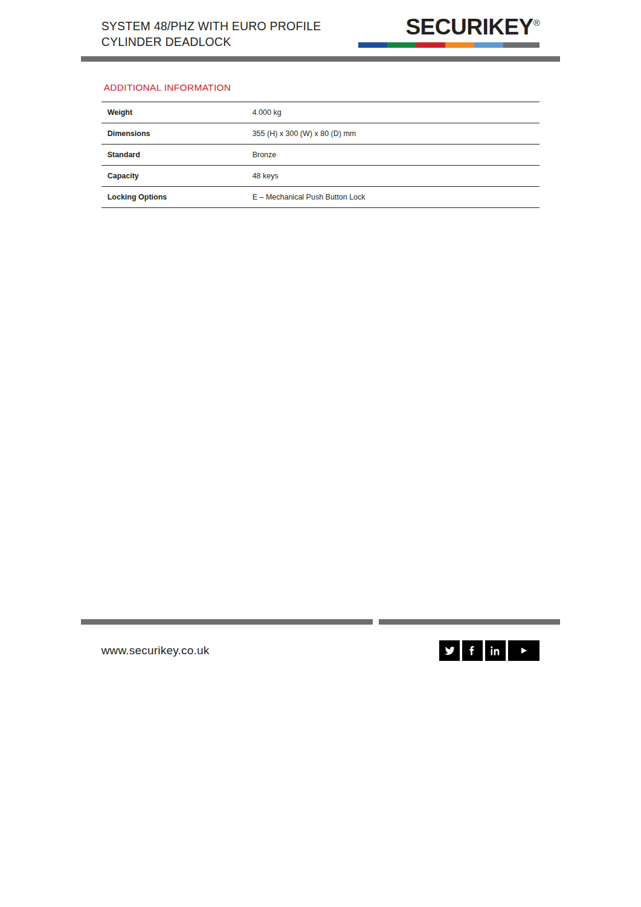System 48/PHZ with Euro Profile
Cylinder Deadlock
SECURIKEY®
Additional Information
| Weight | 4.000 kg |
| Dimensions | 355 (H) x 300 (W) x 80 (D) mm |
| Standard | Bronze |
| Capacity | 48 keys |
| Locking Options | E – Mechanical Push Button Lock |
www.securikey.co.uk